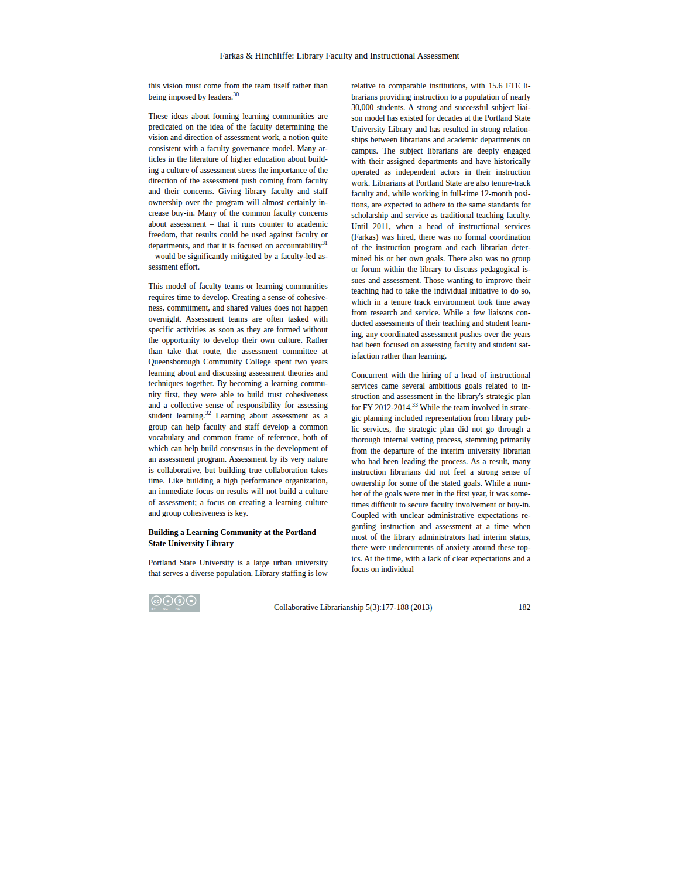Farkas & Hinchliffe: Library Faculty and Instructional Assessment
this vision must come from the team itself rather than being imposed by leaders.30
These ideas about forming learning communities are predicated on the idea of the faculty determining the vision and direction of assessment work, a notion quite consistent with a faculty governance model. Many articles in the literature of higher education about building a culture of assessment stress the importance of the direction of the assessment push coming from faculty and their concerns. Giving library faculty and staff ownership over the program will almost certainly increase buy-in. Many of the common faculty concerns about assessment – that it runs counter to academic freedom, that results could be used against faculty or departments, and that it is focused on accountability31 – would be significantly mitigated by a faculty-led assessment effort.
This model of faculty teams or learning communities requires time to develop. Creating a sense of cohesiveness, commitment, and shared values does not happen overnight. Assessment teams are often tasked with specific activities as soon as they are formed without the opportunity to develop their own culture. Rather than take that route, the assessment committee at Queensborough Community College spent two years learning about and discussing assessment theories and techniques together. By becoming a learning community first, they were able to build trust cohesiveness and a collective sense of responsibility for assessing student learning.32 Learning about assessment as a group can help faculty and staff develop a common vocabulary and common frame of reference, both of which can help build consensus in the development of an assessment program. Assessment by its very nature is collaborative, but building true collaboration takes time. Like building a high performance organization, an immediate focus on results will not build a culture of assessment; a focus on creating a learning culture and group cohesiveness is key.
Building a Learning Community at the Portland State University Library
Portland State University is a large urban university that serves a diverse population. Library staffing is low relative to comparable institutions, with 15.6 FTE librarians providing instruction to a population of nearly 30,000 students. A strong and successful subject liaison model has existed for decades at the Portland State University Library and has resulted in strong relationships between librarians and academic departments on campus. The subject librarians are deeply engaged with their assigned departments and have historically operated as independent actors in their instruction work. Librarians at Portland State are also tenure-track faculty and, while working in full-time 12-month positions, are expected to adhere to the same standards for scholarship and service as traditional teaching faculty. Until 2011, when a head of instructional services (Farkas) was hired, there was no formal coordination of the instruction program and each librarian determined his or her own goals. There also was no group or forum within the library to discuss pedagogical issues and assessment. Those wanting to improve their teaching had to take the individual initiative to do so, which in a tenure track environment took time away from research and service. While a few liaisons conducted assessments of their teaching and student learning, any coordinated assessment pushes over the years had been focused on assessing faculty and student satisfaction rather than learning.
Concurrent with the hiring of a head of instructional services came several ambitious goals related to instruction and assessment in the library's strategic plan for FY 2012-2014.33 While the team involved in strategic planning included representation from library public services, the strategic plan did not go through a thorough internal vetting process, stemming primarily from the departure of the interim university librarian who had been leading the process. As a result, many instruction librarians did not feel a strong sense of ownership for some of the stated goals. While a number of the goals were met in the first year, it was sometimes difficult to secure faculty involvement or buy-in. Coupled with unclear administrative expectations regarding instruction and assessment at a time when most of the library administrators had interim status, there were undercurrents of anxiety around these topics. At the time, with a lack of clear expectations and a focus on individual
cc ● $ = BY NC ND
Collaborative Librarianship 5(3):177-188 (2013)
182